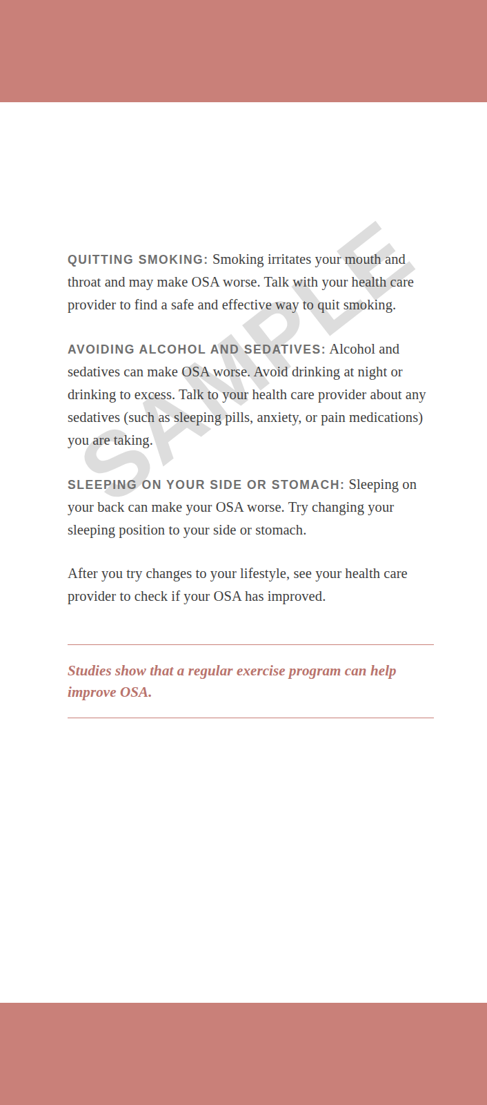SAMPLE
Quitting smoking: Smoking irritates your mouth and throat and may make OSA worse. Talk with your health care provider to find a safe and effective way to quit smoking.
Avoiding alcohol and sedatives: Alcohol and sedatives can make OSA worse. Avoid drinking at night or drinking to excess. Talk to your health care provider about any sedatives (such as sleeping pills, anxiety, or pain medications) you are taking.
Sleeping on your side or stomach: Sleeping on your back can make your OSA worse. Try changing your sleeping position to your side or stomach.
After you try changes to your lifestyle, see your health care provider to check if your OSA has improved.
Studies show that a regular exercise program can help improve OSA.